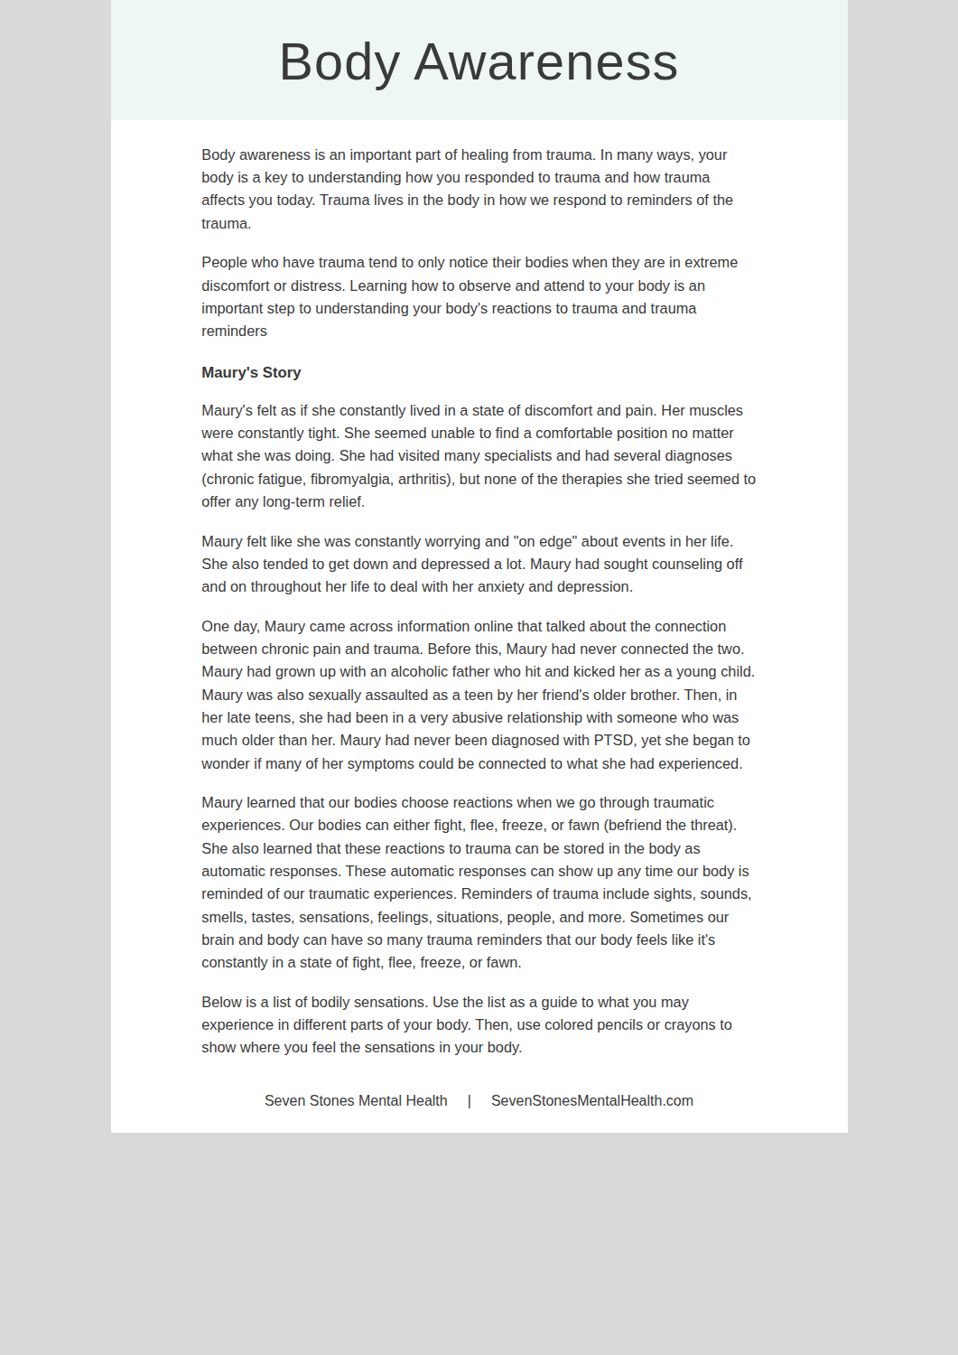Body Awareness
Body awareness is an important part of healing from trauma. In many ways, your body is a key to understanding how you responded to trauma and how trauma affects you today. Trauma lives in the body in how we respond to reminders of the trauma.
People who have trauma tend to only notice their bodies when they are in extreme discomfort or distress. Learning how to observe and attend to your body is an important step to understanding your body's reactions to trauma and trauma reminders
Maury's Story
Maury's felt as if she constantly lived in a state of discomfort and pain. Her muscles were constantly tight. She seemed unable to find a comfortable position no matter what she was doing. She had visited many specialists and had several diagnoses (chronic fatigue, fibromyalgia, arthritis), but none of the therapies she tried seemed to offer any long-term relief.
Maury felt like she was constantly worrying and "on edge" about events in her life. She also tended to get down and depressed a lot. Maury had sought counseling off and on throughout her life to deal with her anxiety and depression.
One day, Maury came across information online that talked about the connection between chronic pain and trauma. Before this, Maury had never connected the two. Maury had grown up with an alcoholic father who hit and kicked her as a young child. Maury was also sexually assaulted as a teen by her friend's older brother. Then, in her late teens, she had been in a very abusive relationship with someone who was much older than her. Maury had never been diagnosed with PTSD, yet she began to wonder if many of her symptoms could be connected to what she had experienced.
Maury learned that our bodies choose reactions when we go through traumatic experiences. Our bodies can either fight, flee, freeze, or fawn (befriend the threat). She also learned that these reactions to trauma can be stored in the body as automatic responses. These automatic responses can show up any time our body is reminded of our traumatic experiences. Reminders of trauma include sights, sounds, smells, tastes, sensations, feelings, situations, people, and more. Sometimes our brain and body can have so many trauma reminders that our body feels like it's constantly in a state of fight, flee, freeze, or fawn.
Below is a list of bodily sensations. Use the list as a guide to what you may experience in different parts of your body. Then, use colored pencils or crayons to show where you feel the sensations in your body.
Seven Stones Mental Health | SevenStonesMentalHealth.com